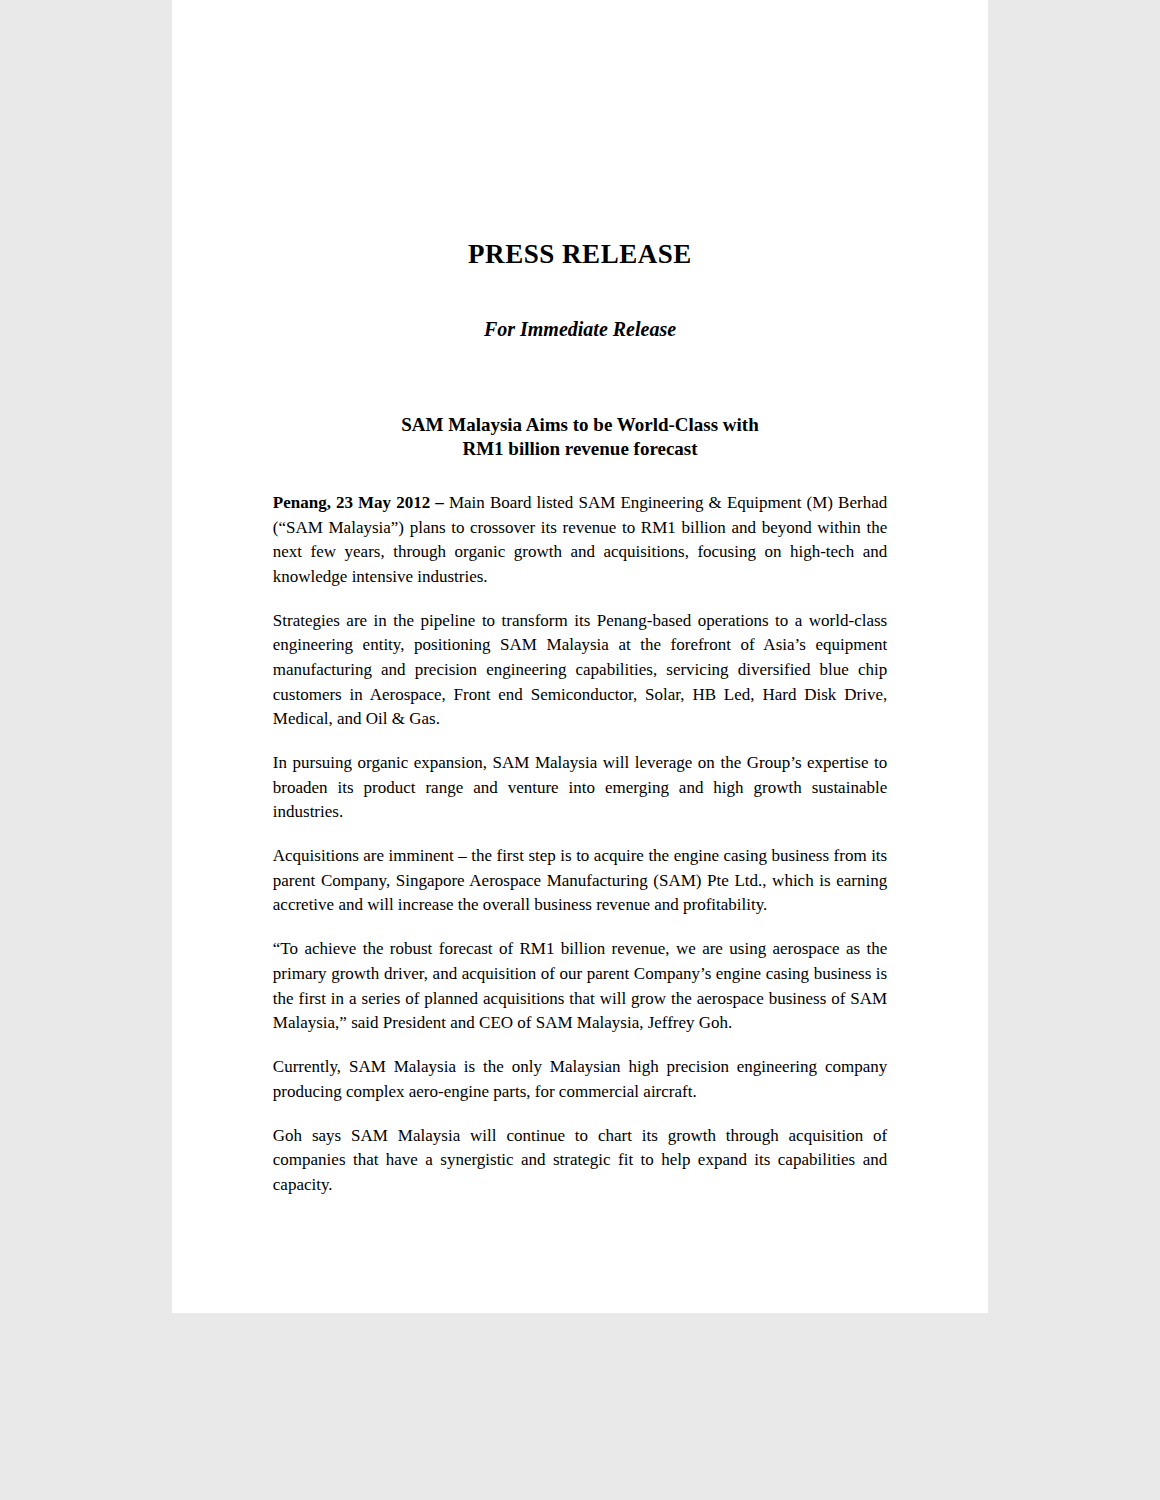PRESS RELEASE
For Immediate Release
SAM Malaysia Aims to be World-Class with
RM1 billion revenue forecast
Penang, 23 May 2012 – Main Board listed SAM Engineering & Equipment (M) Berhad (“SAM Malaysia”) plans to crossover its revenue to RM1 billion and beyond within the next few years, through organic growth and acquisitions, focusing on high-tech and knowledge intensive industries.
Strategies are in the pipeline to transform its Penang-based operations to a world-class engineering entity, positioning SAM Malaysia at the forefront of Asia’s equipment manufacturing and precision engineering capabilities, servicing diversified blue chip customers in Aerospace, Front end Semiconductor, Solar, HB Led, Hard Disk Drive, Medical, and Oil & Gas.
In pursuing organic expansion, SAM Malaysia will leverage on the Group’s expertise to broaden its product range and venture into emerging and high growth sustainable industries.
Acquisitions are imminent – the first step is to acquire the engine casing business from its parent Company, Singapore Aerospace Manufacturing (SAM) Pte Ltd., which is earning accretive and will increase the overall business revenue and profitability.
“To achieve the robust forecast of RM1 billion revenue, we are using aerospace as the primary growth driver, and acquisition of our parent Company’s engine casing business is the first in a series of planned acquisitions that will grow the aerospace business of SAM Malaysia,” said President and CEO of SAM Malaysia, Jeffrey Goh.
Currently, SAM Malaysia is the only Malaysian high precision engineering company producing complex aero-engine parts, for commercial aircraft.
Goh says SAM Malaysia will continue to chart its growth through acquisition of companies that have a synergistic and strategic fit to help expand its capabilities and capacity.